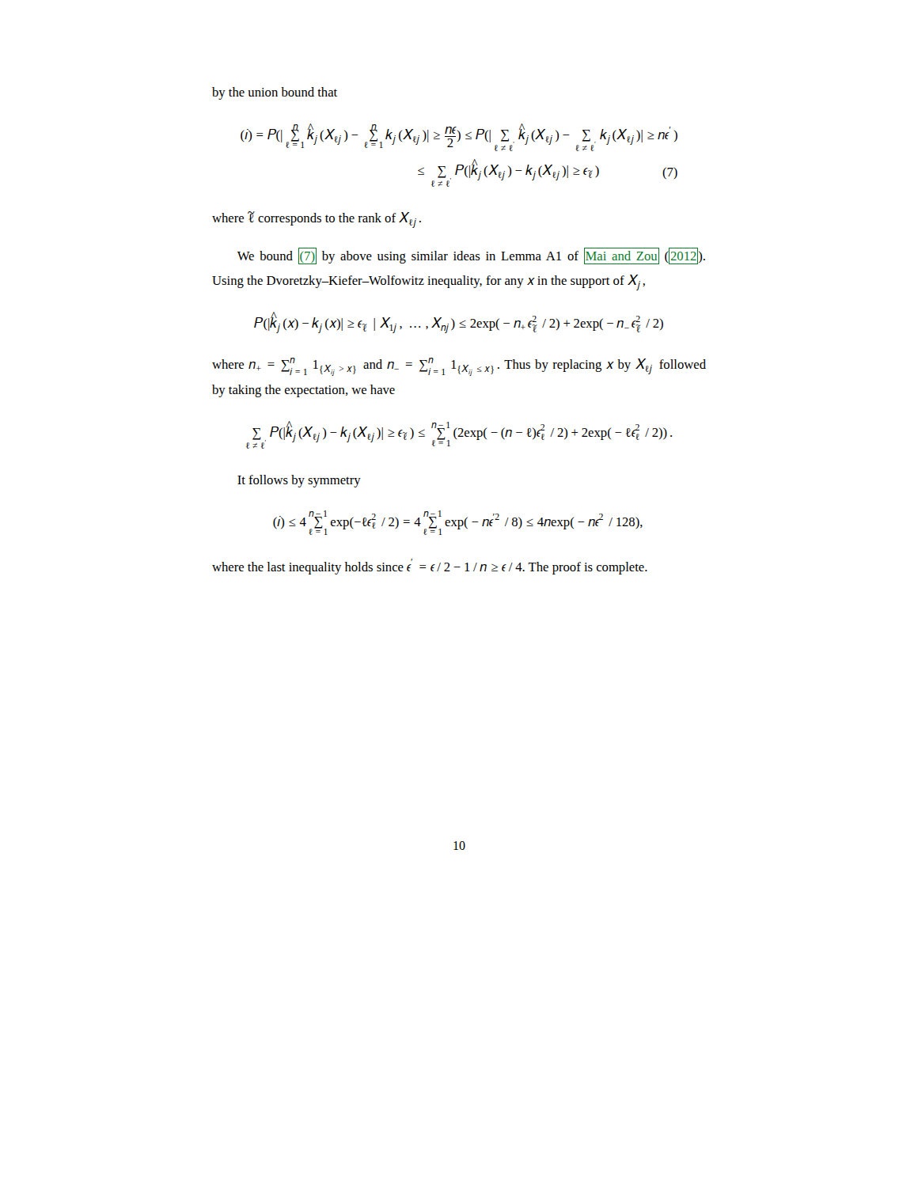by the union bound that
(i) = P ( | ∑ ℓ=1 n k^j (Xℓj) − ∑ ℓ=1 n kj (Xℓj) | ≥ nϵ2 ) ≤ P ( | ∑ ℓ≠ℓ′ k^j (Xℓj) − ∑ ℓ≠ℓ′ kj (Xℓj) | ≥ nϵ′ )
≤ ∑ ℓ≠ℓ′ P ( | k^j (Xℓj) − kj (Xℓj) | ≥ ϵℓ~ ) (7)
where ℓ~ corresponds to the rank of Xℓj.
We bound (7) by above using similar ideas in Lemma A1 of Mai and Zou (2012). Using the Dvoretzky–Kiefer–Wolfowitz inequality, for any x in the support of Xj,
P ( | k^j (x) − kj (x) | ≥ ϵℓ~ | X1j , … , Xnj ) ≤ 2 exp ( − n+ ϵℓ~2 /2 ) + 2 exp ( − n− ϵℓ~2 /2 )
where n+=∑i=1n1{Xij>x} and n−=∑i=1n1{Xij≤x}. Thus by replacing x by Xℓj followed by taking the expectation, we have
∑ ℓ≠ℓ′ P ( | k^j (Xℓj) − kj (Xℓj) | ≥ ϵℓ~ ) ≤ ∑ ℓ=1 n−1 ( 2 exp ( − (n−ℓ) ϵℓ2 /2 ) + 2 exp ( − ℓ ϵℓ2 /2 ) ) .
It follows by symmetry
(i) ≤ 4 ∑ ℓ=1 n−1 exp ( −ℓ ϵℓ2 /2 ) = 4 ∑ ℓ=1 n−1 exp ( −n ϵ′2 /8 ) ≤ 4n exp ( −n ϵ2 /128 ) ,
where the last inequality holds since ϵ′=ϵ/2−1/n≥ϵ/4. The proof is complete.
10